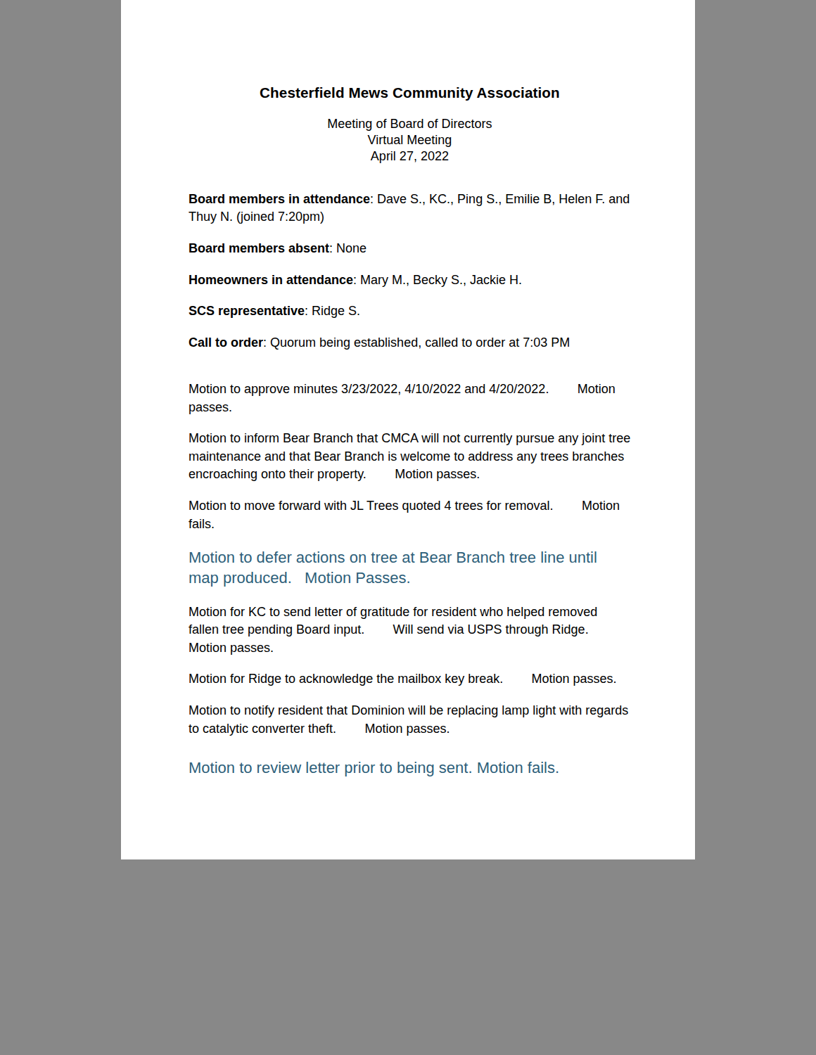Chesterfield Mews Community Association
Meeting of Board of Directors
Virtual Meeting
April 27, 2022
Board members in attendance: Dave S., KC., Ping S., Emilie B, Helen F. and Thuy N. (joined 7:20pm)
Board members absent: None
Homeowners in attendance: Mary M., Becky S., Jackie H.
SCS representative: Ridge S.
Call to order: Quorum being established, called to order at 7:03 PM
Motion to approve minutes 3/23/2022, 4/10/2022 and 4/20/2022. Motion passes.
Motion to inform Bear Branch that CMCA will not currently pursue any joint tree maintenance and that Bear Branch is welcome to address any trees branches encroaching onto their property. Motion passes.
Motion to move forward with JL Trees quoted 4 trees for removal. Motion fails.
Motion to defer actions on tree at Bear Branch tree line until map produced. Motion Passes.
Motion for KC to send letter of gratitude for resident who helped removed fallen tree pending Board input. Will send via USPS through Ridge. Motion passes.
Motion for Ridge to acknowledge the mailbox key break. Motion passes.
Motion to notify resident that Dominion will be replacing lamp light with regards to catalytic converter theft. Motion passes.
Motion to review letter prior to being sent. Motion fails.